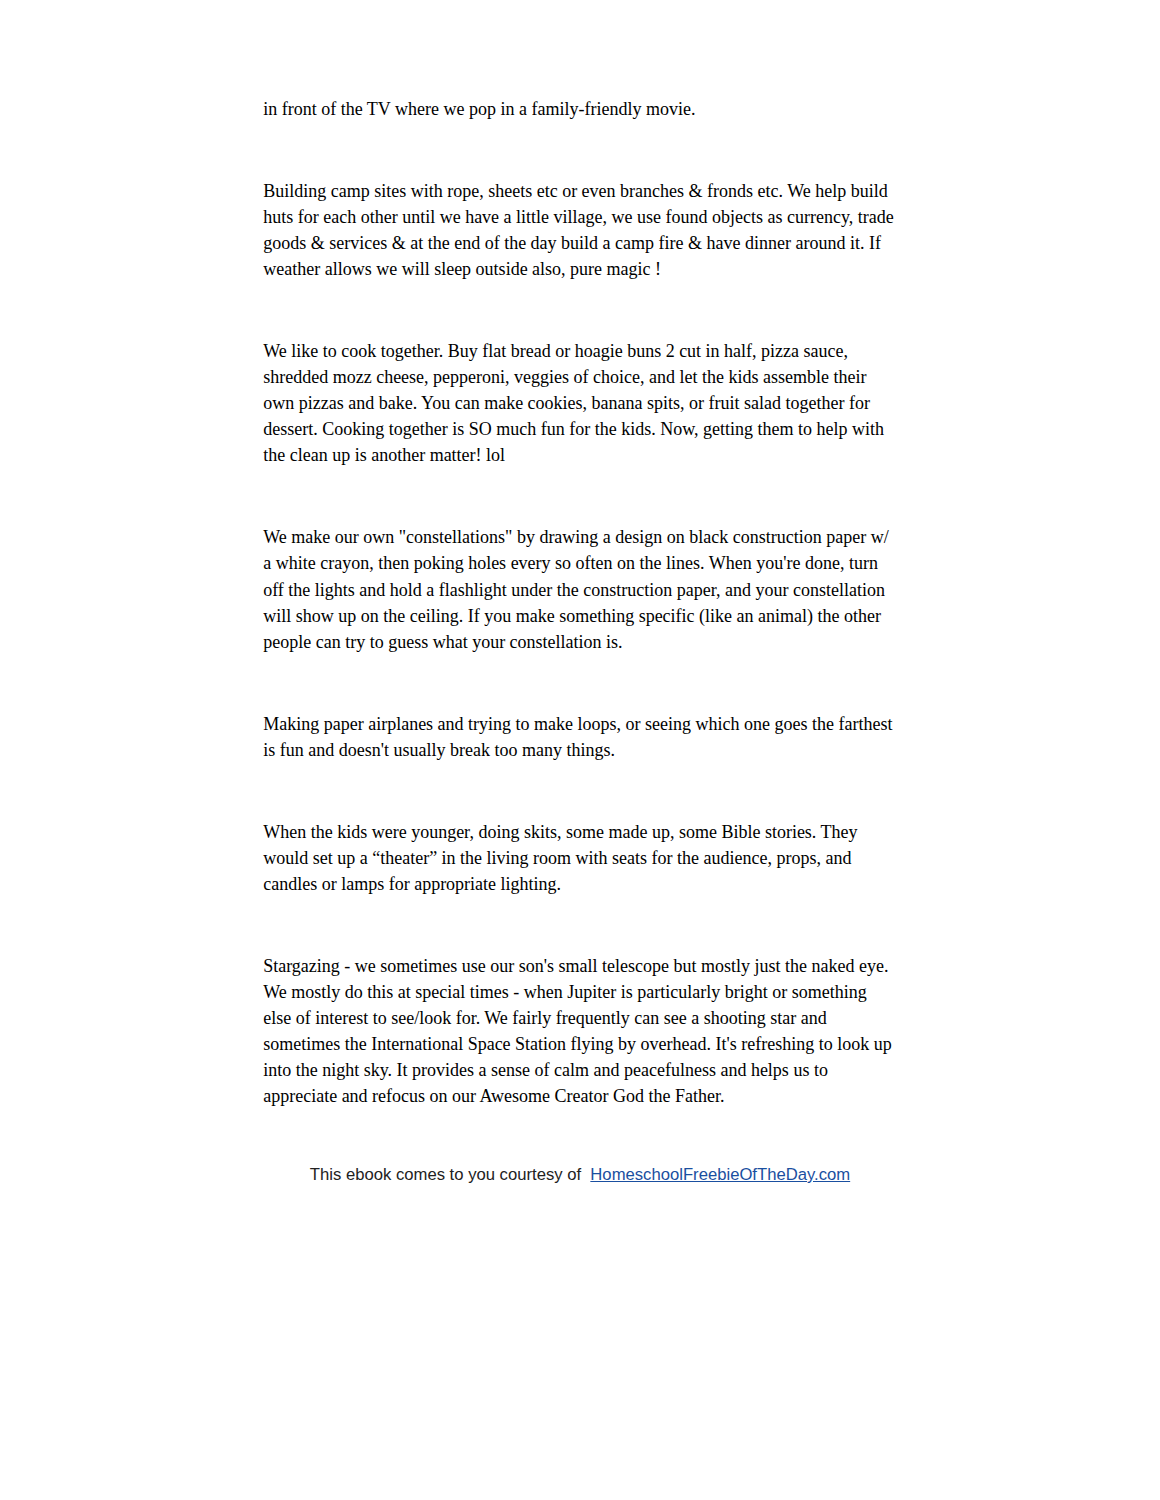in front of the TV where we pop in a family-friendly movie.
Building camp sites with rope, sheets etc or even branches & fronds etc. We help build huts for each other until we have a little village, we use found objects as currency, trade goods & services & at the end of the day build a camp fire & have dinner around it. If weather allows we will sleep outside also, pure magic !
We like to cook together. Buy flat bread or hoagie buns 2 cut in half, pizza sauce, shredded mozz cheese, pepperoni, veggies of choice, and let the kids assemble their own pizzas and bake. You can make cookies, banana spits, or fruit salad together for dessert. Cooking together is SO much fun for the kids. Now, getting them to help with the clean up is another matter! lol
We make our own "constellations" by drawing a design on black construction paper w/ a white crayon, then poking holes every so often on the lines. When you're done, turn off the lights and hold a flashlight under the construction paper, and your constellation will show up on the ceiling. If you make something specific (like an animal) the other people can try to guess what your constellation is.
Making paper airplanes and trying to make loops, or seeing which one goes the farthest is fun and doesn't usually break too many things.
When the kids were younger, doing skits, some made up, some Bible stories. They would set up a “theater” in the living room with seats for the audience, props, and candles or lamps for appropriate lighting.
Stargazing - we sometimes use our son's small telescope but mostly just the naked eye. We mostly do this at special times - when Jupiter is particularly bright or something else of interest to see/look for. We fairly frequently can see a shooting star and sometimes the International Space Station flying by overhead. It's refreshing to look up into the night sky. It provides a sense of calm and peacefulness and helps us to appreciate and refocus on our Awesome Creator God the Father.
This ebook comes to you courtesy of HomeschoolFreebieOfTheDay.com